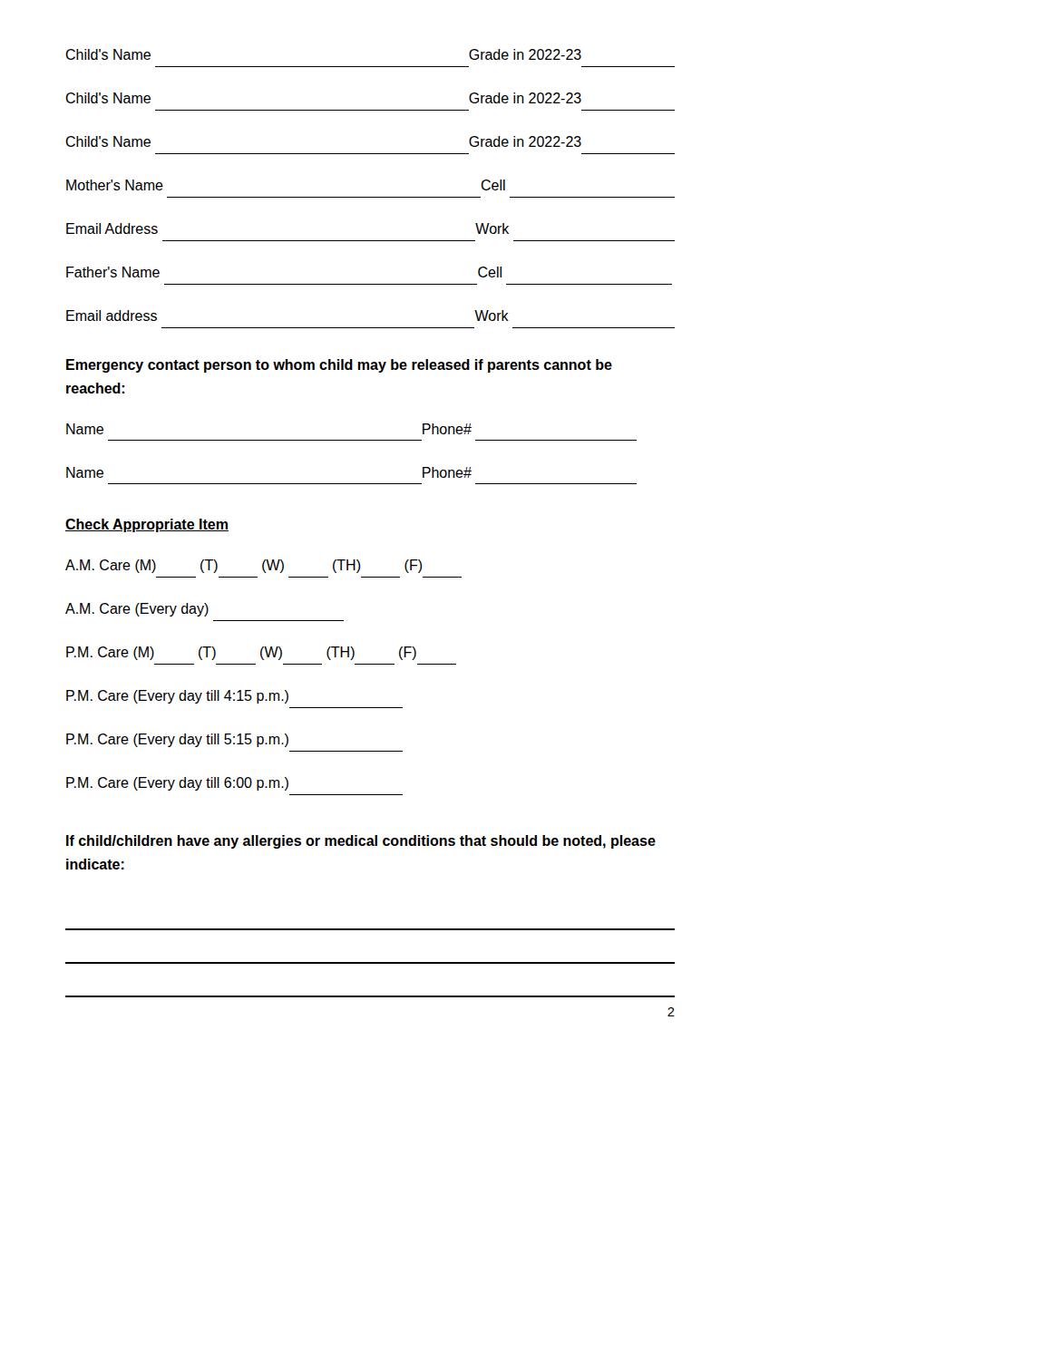Child's Name Grade in 2022-23
Child's Name Grade in 2022-23
Child's Name Grade in 2022-23
Mother's Name Cell
Email Address Work
Father's Name Cell
Email address Work
Emergency contact person to whom child may be released if parents cannot be reached:
Name Phone#
Name Phone#
Check Appropriate Item
A.M. Care (M) (T) (W) (TH) (F)
A.M. Care (Every day)
P.M. Care (M) (T) (W) (TH) (F)
P.M. Care (Every day till 4:15 p.m.)
P.M. Care (Every day till 5:15 p.m.)
P.M. Care (Every day till 6:00 p.m.)
If child/children have any allergies or medical conditions that should be noted, please indicate:
2